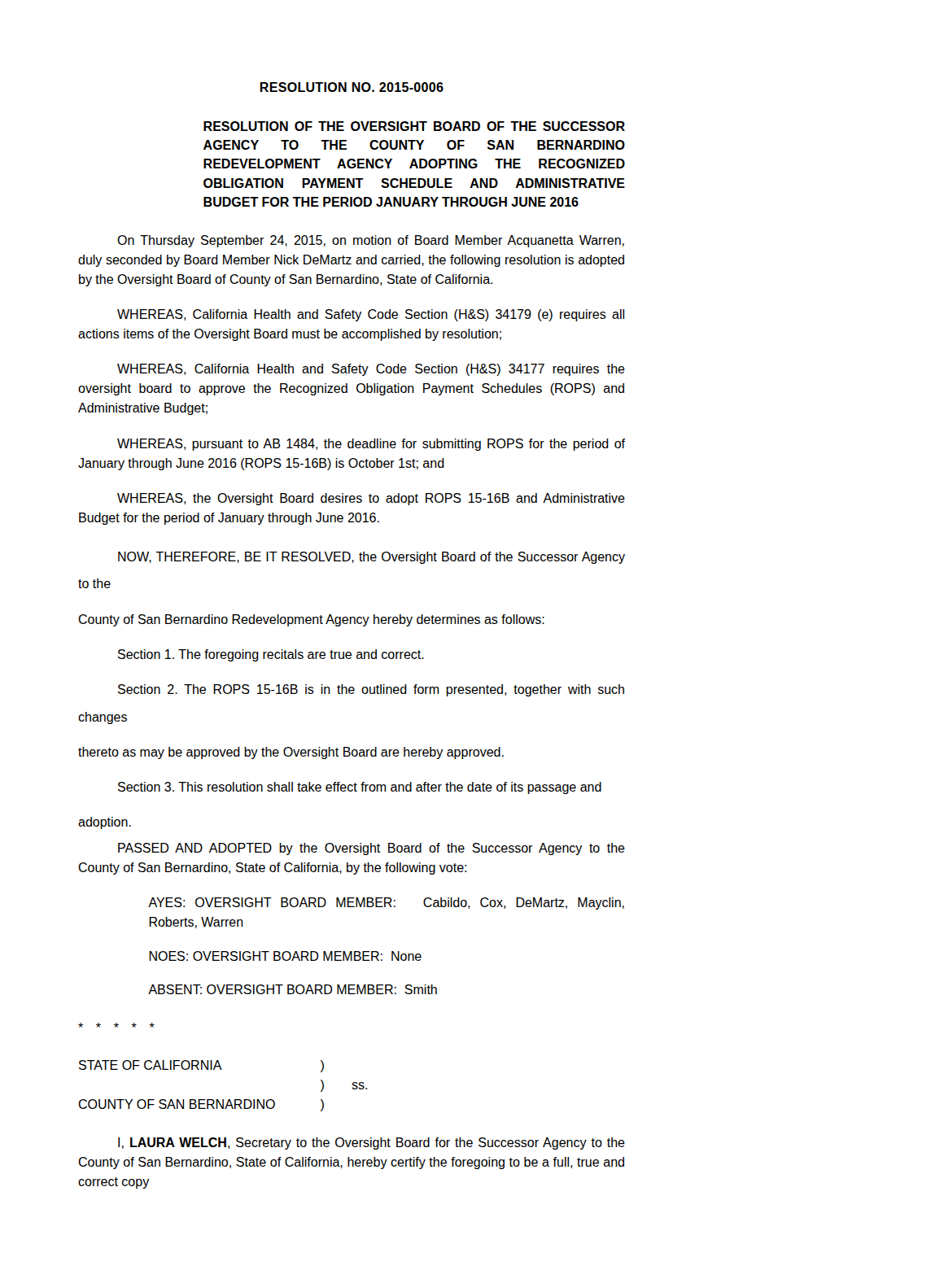RESOLUTION NO. 2015-0006
RESOLUTION OF THE OVERSIGHT BOARD OF THE SUCCESSOR AGENCY TO THE COUNTY OF SAN BERNARDINO REDEVELOPMENT AGENCY ADOPTING THE RECOGNIZED OBLIGATION PAYMENT SCHEDULE AND ADMINISTRATIVE BUDGET FOR THE PERIOD JANUARY THROUGH JUNE 2016
On Thursday September 24, 2015, on motion of Board Member Acquanetta Warren, duly seconded by Board Member Nick DeMartz and carried, the following resolution is adopted by the Oversight Board of County of San Bernardino, State of California.
WHEREAS, California Health and Safety Code Section (H&S) 34179 (e) requires all actions items of the Oversight Board must be accomplished by resolution;
WHEREAS, California Health and Safety Code Section (H&S) 34177 requires the oversight board to approve the Recognized Obligation Payment Schedules (ROPS) and Administrative Budget;
WHEREAS, pursuant to AB 1484, the deadline for submitting ROPS for the period of January through June 2016 (ROPS 15-16B) is October 1st; and
WHEREAS, the Oversight Board desires to adopt ROPS 15-16B and Administrative Budget for the period of January through June 2016.
NOW, THEREFORE, BE IT RESOLVED, the Oversight Board of the Successor Agency to the
County of San Bernardino Redevelopment Agency hereby determines as follows:
Section 1. The foregoing recitals are true and correct.
Section 2. The ROPS 15-16B is in the outlined form presented, together with such changes
thereto as may be approved by the Oversight Board are hereby approved.
Section 3. This resolution shall take effect from and after the date of its passage and
adoption.
PASSED AND ADOPTED by the Oversight Board of the Successor Agency to the County of San Bernardino, State of California, by the following vote:
AYES: OVERSIGHT BOARD MEMBER: Cabildo, Cox, DeMartz, Mayclin, Roberts, Warren
NOES: OVERSIGHT BOARD MEMBER: None
ABSENT: OVERSIGHT BOARD MEMBER: Smith
* * * * *
| STATE OF CALIFORNIA | ) | |
| | ) | ss. |
| COUNTY OF SAN BERNARDINO | ) | |
I, LAURA WELCH, Secretary to the Oversight Board for the Successor Agency to the County of San Bernardino, State of California, hereby certify the foregoing to be a full, true and correct copy